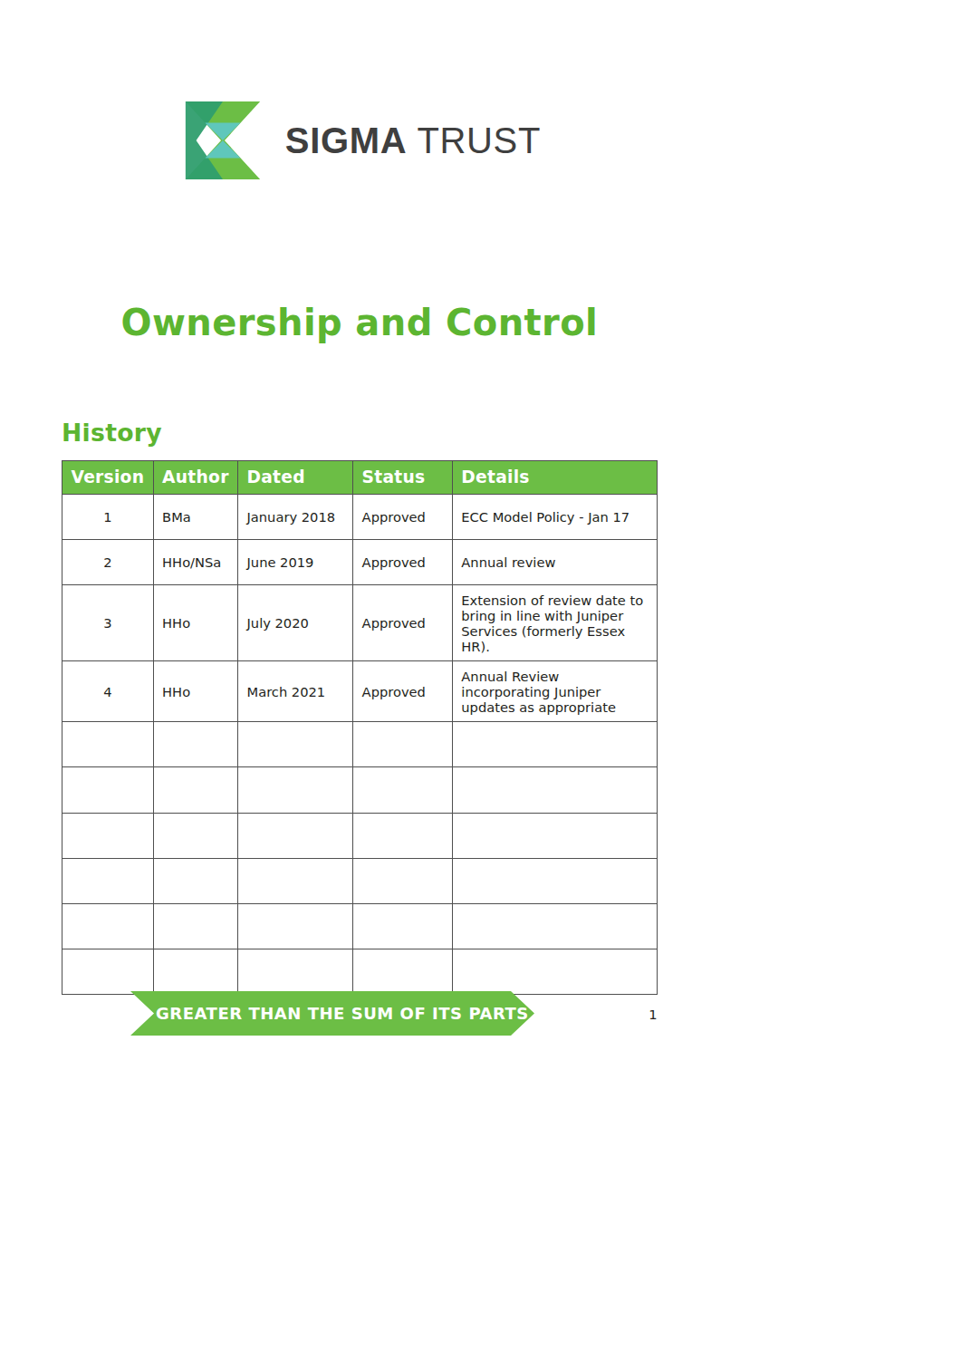SIGMA TRUST
Ownership and Control
History
| Version | Author | Dated | Status | Details |
| --- | --- | --- | --- | --- |
| 1 | BMa | January 2018 | Approved | ECC Model Policy - Jan 17 |
| 2 | HHo/NSa | June 2019 | Approved | Annual review |
| 3 | HHo | July 2020 | Approved | Extension of review date to bring in line with Juniper Services (formerly Essex HR). |
| 4 | HHo | March 2021 | Approved | Annual Review incorporating Juniper updates as appropriate |
GREATER THAN THE SUM OF ITS PARTS
1